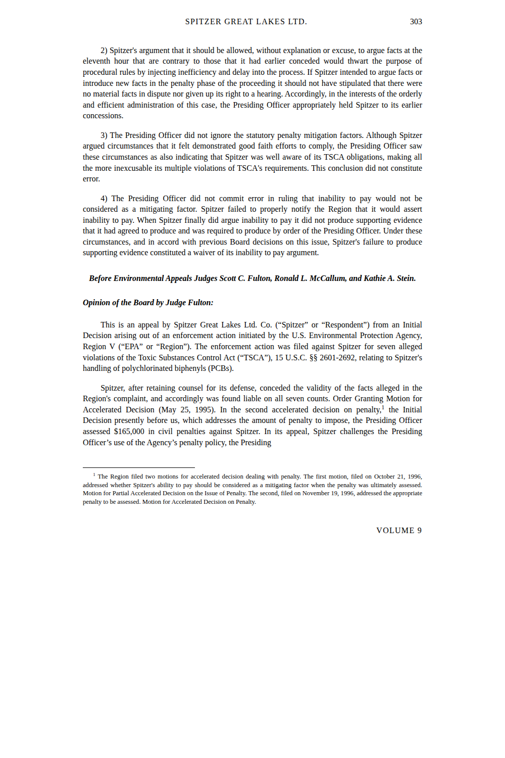SPITZER GREAT LAKES LTD. 303
2) Spitzer's argument that it should be allowed, without explanation or excuse, to argue facts at the eleventh hour that are contrary to those that it had earlier conceded would thwart the purpose of procedural rules by injecting inefficiency and delay into the process. If Spitzer intended to argue facts or introduce new facts in the penalty phase of the proceeding it should not have stipulated that there were no material facts in dispute nor given up its right to a hearing. Accordingly, in the interests of the orderly and efficient administration of this case, the Presiding Officer appropriately held Spitzer to its earlier concessions.
3) The Presiding Officer did not ignore the statutory penalty mitigation factors. Although Spitzer argued circumstances that it felt demonstrated good faith efforts to comply, the Presiding Officer saw these circumstances as also indicating that Spitzer was well aware of its TSCA obligations, making all the more inexcusable its multiple violations of TSCA's requirements. This conclusion did not constitute error.
4) The Presiding Officer did not commit error in ruling that inability to pay would not be considered as a mitigating factor. Spitzer failed to properly notify the Region that it would assert inability to pay. When Spitzer finally did argue inability to pay it did not produce supporting evidence that it had agreed to produce and was required to produce by order of the Presiding Officer. Under these circumstances, and in accord with previous Board decisions on this issue, Spitzer's failure to produce supporting evidence constituted a waiver of its inability to pay argument.
Before Environmental Appeals Judges Scott C. Fulton, Ronald L. McCallum, and Kathie A. Stein.
Opinion of the Board by Judge Fulton:
This is an appeal by Spitzer Great Lakes Ltd. Co. (“Spitzer” or “Respondent”) from an Initial Decision arising out of an enforcement action initiated by the U.S. Environmental Protection Agency, Region V (“EPA” or “Region”). The enforcement action was filed against Spitzer for seven alleged violations of the Toxic Substances Control Act (“TSCA”), 15 U.S.C. §§ 2601-2692, relating to Spitzer's handling of polychlorinated biphenyls (PCBs).
Spitzer, after retaining counsel for its defense, conceded the validity of the facts alleged in the Region's complaint, and accordingly was found liable on all seven counts. Order Granting Motion for Accelerated Decision (May 25, 1995). In the second accelerated decision on penalty,1 the Initial Decision presently before us, which addresses the amount of penalty to impose, the Presiding Officer assessed $165,000 in civil penalties against Spitzer. In its appeal, Spitzer challenges the Presiding Officer’s use of the Agency’s penalty policy, the Presiding
1 The Region filed two motions for accelerated decision dealing with penalty. The first motion, filed on October 21, 1996, addressed whether Spitzer's ability to pay should be considered as a mitigating factor when the penalty was ultimately assessed. Motion for Partial Accelerated Decision on the Issue of Penalty. The second, filed on November 19, 1996, addressed the appropriate penalty to be assessed. Motion for Accelerated Decision on Penalty.
VOLUME 9